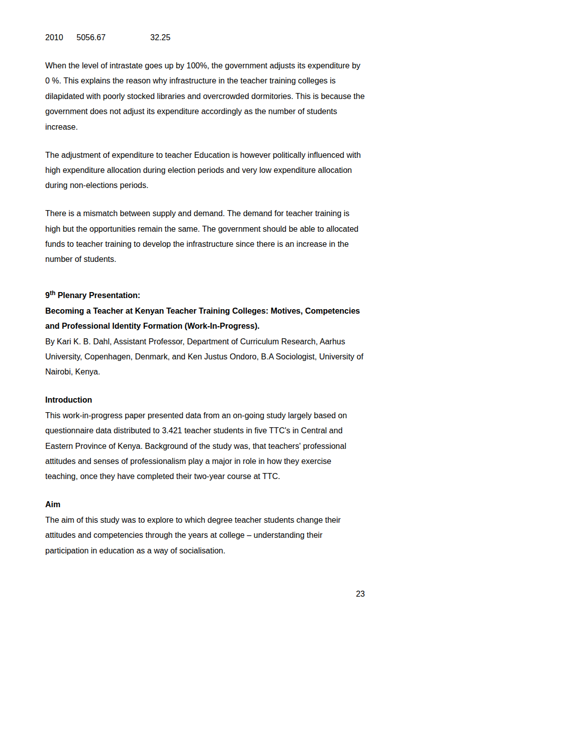2010 5056.67 32.25
When the level of intrastate goes up by 100%, the government adjusts its expenditure by 0 %. This explains the reason why infrastructure in the teacher training colleges is dilapidated with poorly stocked libraries and overcrowded dormitories. This is because the government does not adjust its expenditure accordingly as the number of students increase.
The adjustment of expenditure to teacher Education is however politically influenced with high expenditure allocation during election periods and very low expenditure allocation during non-elections periods.
There is a mismatch between supply and demand. The demand for teacher training is high but the opportunities remain the same. The government should be able to allocated funds to teacher training to develop the infrastructure since there is an increase in the number of students.
9th Plenary Presentation:
Becoming a Teacher at Kenyan Teacher Training Colleges: Motives, Competencies and Professional Identity Formation (Work-In-Progress).
By Kari K. B. Dahl, Assistant Professor, Department of Curriculum Research, Aarhus University, Copenhagen, Denmark, and Ken Justus Ondoro, B.A Sociologist, University of Nairobi, Kenya.
Introduction
This work-in-progress paper presented data from an on-going study largely based on questionnaire data distributed to 3.421 teacher students in five TTC's in Central and Eastern Province of Kenya. Background of the study was, that teachers' professional attitudes and senses of professionalism play a major in role in how they exercise teaching, once they have completed their two-year course at TTC.
Aim
The aim of this study was to explore to which degree teacher students change their attitudes and competencies through the years at college – understanding their participation in education as a way of socialisation.
23